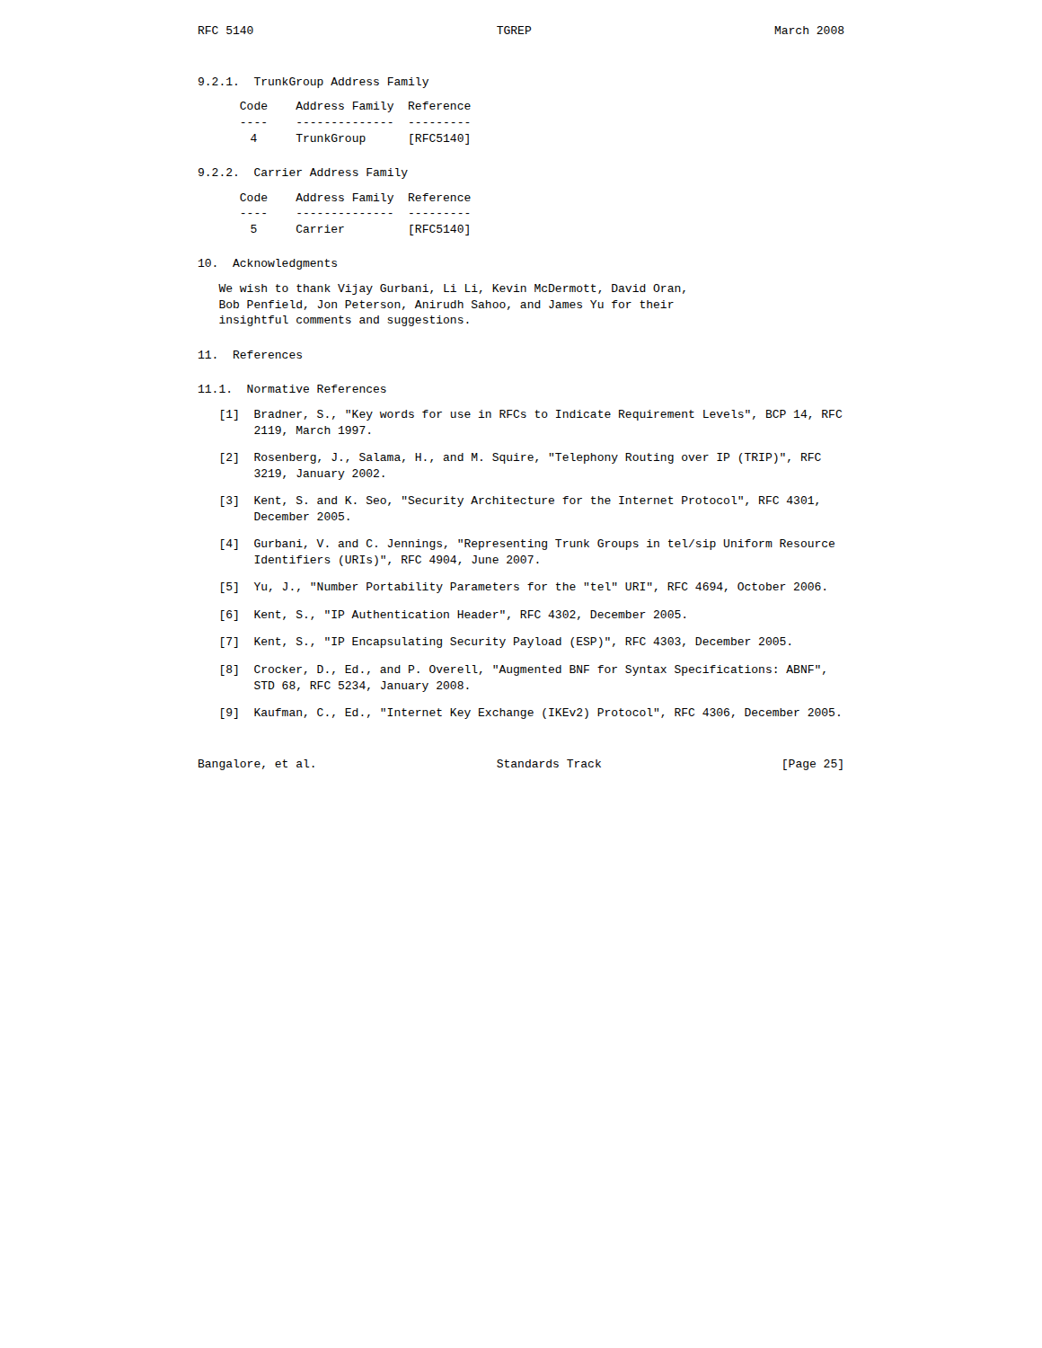RFC 5140 TGREP March 2008
9.2.1. TrunkGroup Address Family
| Code | Address Family | Reference |
| --- | --- | --- |
| ---- | -------------- | --------- |
| 4 | TrunkGroup | [RFC5140] |
9.2.2. Carrier Address Family
| Code | Address Family | Reference |
| --- | --- | --- |
| ---- | -------------- | --------- |
| 5 | Carrier | [RFC5140] |
10. Acknowledgments
We wish to thank Vijay Gurbani, Li Li, Kevin McDermott, David Oran,
Bob Penfield, Jon Peterson, Anirudh Sahoo, and James Yu for their
insightful comments and suggestions.
11. References
11.1. Normative References
[1]
Bradner, S., "Key words for use in RFCs to Indicate Requirement Levels", BCP 14, RFC 2119, March 1997.
[2]
Rosenberg, J., Salama, H., and M. Squire, "Telephony Routing over IP (TRIP)", RFC 3219, January 2002.
[3]
Kent, S. and K. Seo, "Security Architecture for the Internet Protocol", RFC 4301, December 2005.
[4]
Gurbani, V. and C. Jennings, "Representing Trunk Groups in tel/sip Uniform Resource Identifiers (URIs)", RFC 4904, June 2007.
[5]
Yu, J., "Number Portability Parameters for the "tel" URI", RFC 4694, October 2006.
[6]
Kent, S., "IP Authentication Header", RFC 4302, December 2005.
[7]
Kent, S., "IP Encapsulating Security Payload (ESP)", RFC 4303, December 2005.
[8]
Crocker, D., Ed., and P. Overell, "Augmented BNF for Syntax Specifications: ABNF", STD 68, RFC 5234, January 2008.
[9]
Kaufman, C., Ed., "Internet Key Exchange (IKEv2) Protocol", RFC 4306, December 2005.
Bangalore, et al. Standards Track [Page 25]